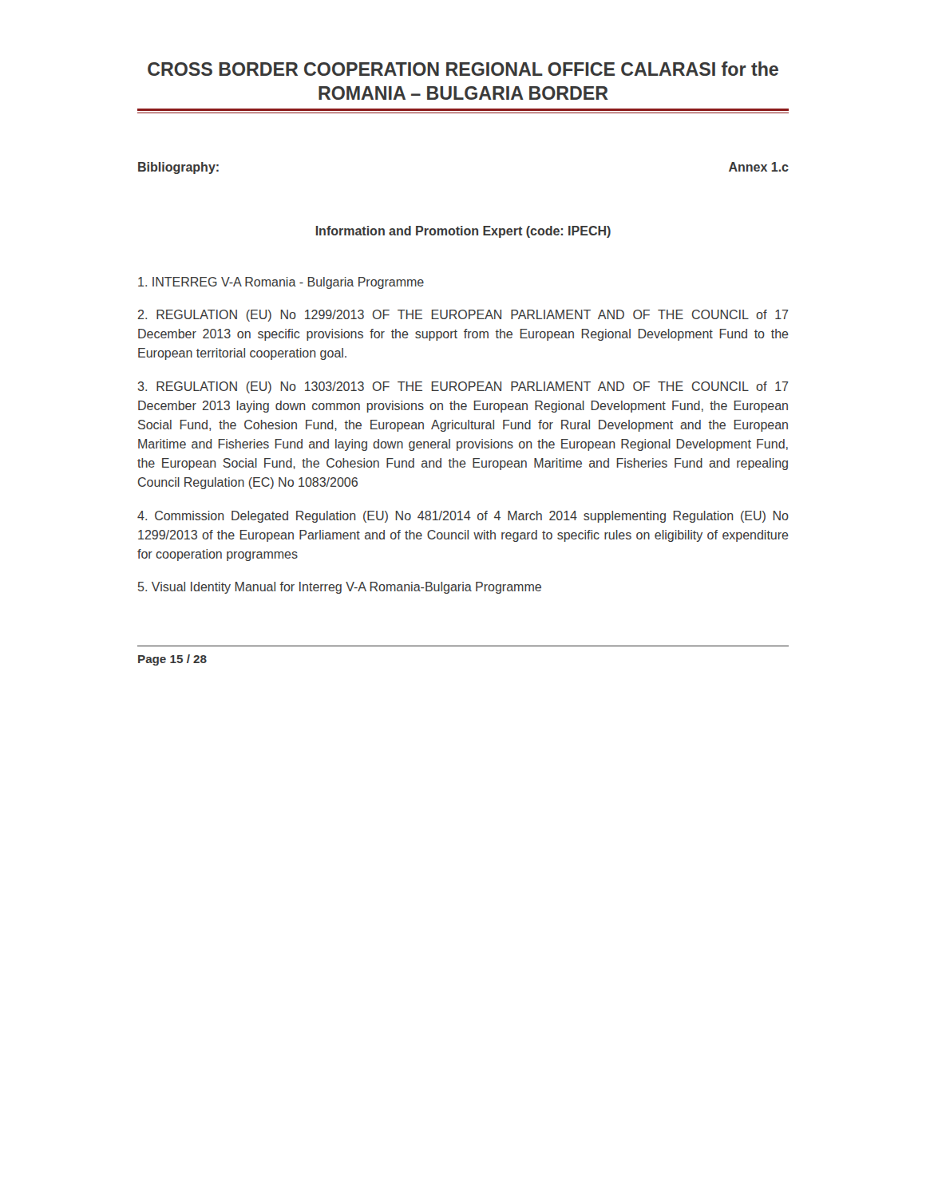CROSS BORDER COOPERATION REGIONAL OFFICE CALARASI for the
ROMANIA – BULGARIA BORDER
Bibliography: Annex 1.c
Information and Promotion Expert (code: IPECH)
INTERREG V-A Romania - Bulgaria Programme
REGULATION (EU) No 1299/2013 OF THE EUROPEAN PARLIAMENT AND OF THE COUNCIL of 17 December 2013 on specific provisions for the support from the European Regional Development Fund to the European territorial cooperation goal.
REGULATION (EU) No 1303/2013 OF THE EUROPEAN PARLIAMENT AND OF THE COUNCIL of 17 December 2013 laying down common provisions on the European Regional Development Fund, the European Social Fund, the Cohesion Fund, the European Agricultural Fund for Rural Development and the European Maritime and Fisheries Fund and laying down general provisions on the European Regional Development Fund, the European Social Fund, the Cohesion Fund and the European Maritime and Fisheries Fund and repealing Council Regulation (EC) No 1083/2006
Commission Delegated Regulation (EU) No 481/2014 of 4 March 2014 supplementing Regulation (EU) No 1299/2013 of the European Parliament and of the Council with regard to specific rules on eligibility of expenditure for cooperation programmes
Visual Identity Manual for Interreg V-A Romania-Bulgaria Programme
Page 15 / 28